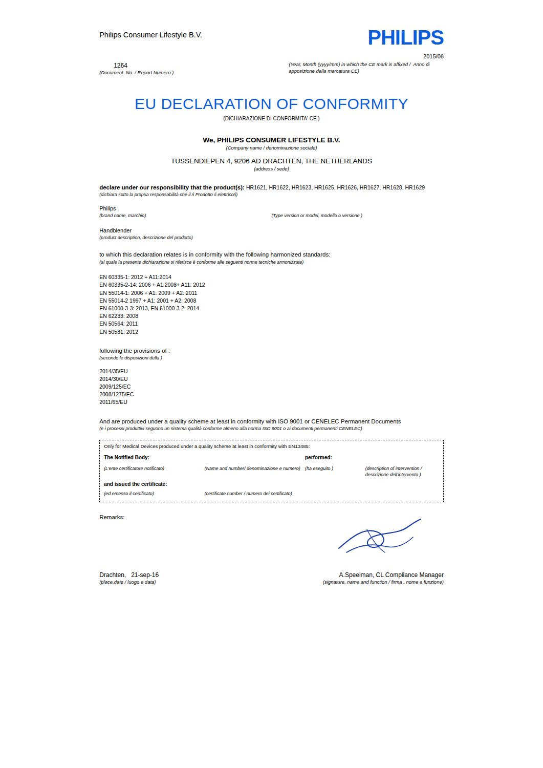Philips Consumer Lifestyle B.V.
PHILIPS
2015/08
1264
(Document No. / Report Numero )
(Year, Month (yyyy/mm) in which the CE mark is affixed / Anno di apposizione della marcatura CE)
EU DECLARATION OF CONFORMITY
(DICHIARAZIONE DI CONFORMITA' CE )
We, PHILIPS CONSUMER LIFESTYLE B.V.
(Company name / denominazione sociale)
TUSSENDIEPEN 4, 9206 AD DRACHTEN, THE NETHERLANDS
(address / sede)
declare under our responsibility that the product(s): HR1621, HR1622, HR1623, HR1625, HR1626, HR1627, HR1628, HR1629
(dichiara sotto la propria responsabilità che il /i Prodotto /i elettrico/i)
Philips
(brand name, marchio)
(Type version or model, modello o versione )
Handblender
(product description, descrizione del prodotto)
to which this declaration relates is in conformity with the following harmonized standards:
(al quale la presente dichiarazione si riferisce è conforme alle seguenti norme tecniche armonizzate)
EN 60335-1: 2012 + A11:2014
EN 60335-2-14: 2006 + A1:2008+ A11: 2012
EN 55014-1: 2006 + A1: 2009 + A2: 2011
EN 55014-2 1997 + A1: 2001 + A2: 2008
EN 61000-3-3: 2013, EN 61000-3-2: 2014
EN 62233: 2008
EN 50564: 2011
EN 50581: 2012
following the provisions of :
(secondo le disposizioni della )
2014/35/EU
2014/30/EU
2009/125/EC
2008/1275/EC
2011/65/EU
And are produced under a quality scheme at least in conformity with ISO 9001 or CENELEC Permanent Documents
(e i processi produttivi seguono un sistema qualità conforme almeno alla norma ISO 9001 o ai documenti permanenti CENELEC)
Only for Medical Devices produced under a quality scheme at least in conformity with EN13485:
The Notified Body:
performed:
(L'ente certificatore notificato)
(Name and number/ denominazione e numero)
(ha eseguito )
(description of intervention / descrizione dell'intervento )
and issued the certificate:
(ed emesso il certificato)
(certificate number / numero del certificato)
Remarks:
Drachten, 21-sep-16
(place,date / luogo e data)
A.Speelman, CL Compliance Manager
(signature, name and function / firma , nome e funzione)